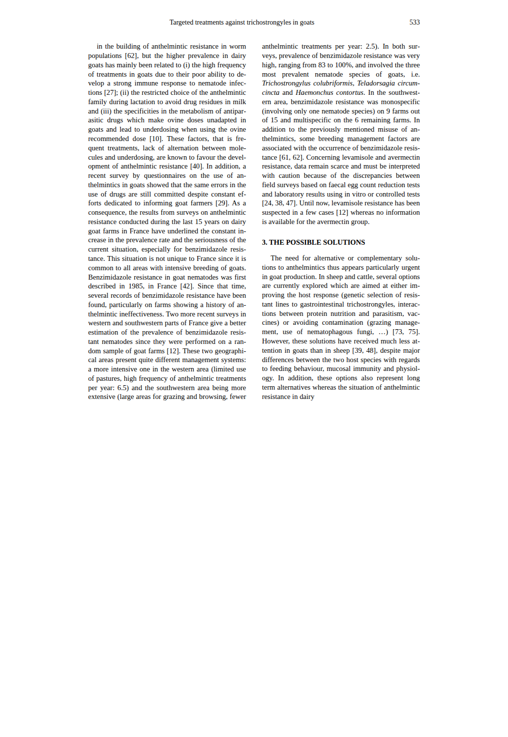Targeted treatments against trichostrongyles in goats 533
in the building of anthelmintic resistance in worm populations [62], but the higher prevalence in dairy goats has mainly been related to (i) the high frequency of treatments in goats due to their poor ability to develop a strong immune response to nematode infections [27]; (ii) the restricted choice of the anthelmintic family during lactation to avoid drug residues in milk and (iii) the specificities in the metabolism of antiparasitic drugs which make ovine doses unadapted in goats and lead to underdosing when using the ovine recommended dose [10]. These factors, that is frequent treatments, lack of alternation between molecules and underdosing, are known to favour the development of anthelmintic resistance [40]. In addition, a recent survey by questionnaires on the use of anthelmintics in goats showed that the same errors in the use of drugs are still committed despite constant efforts dedicated to informing goat farmers [29]. As a consequence, the results from surveys on anthelmintic resistance conducted during the last 15 years on dairy goat farms in France have underlined the constant increase in the prevalence rate and the seriousness of the current situation, especially for benzimidazole resistance. This situation is not unique to France since it is common to all areas with intensive breeding of goats. Benzimidazole resistance in goat nematodes was first described in 1985, in France [42]. Since that time, several records of benzimidazole resistance have been found, particularly on farms showing a history of anthelmintic ineffectiveness. Two more recent surveys in western and southwestern parts of France give a better estimation of the prevalence of benzimidazole resistant nematodes since they were performed on a random sample of goat farms [12]. These two geographical areas present quite different management systems: a more intensive one in the western area (limited use of pastures, high frequency of anthelmintic treatments per year: 6.5) and the southwestern area being more extensive (large areas for grazing and browsing, fewer anthelmintic treatments per year: 2.5). In both surveys, prevalence of benzimidazole resistance was very high, ranging from 83 to 100%, and involved the three most prevalent nematode species of goats, i.e. Trichostrongylus colubriformis, Teladorsagia circumcincta and Haemonchus contortus. In the southwestern area, benzimidazole resistance was monospecific (involving only one nematode species) on 9 farms out of 15 and multispecific on the 6 remaining farms. In addition to the previously mentioned misuse of anthelmintics, some breeding management factors are associated with the occurrence of benzimidazole resistance [61, 62]. Concerning levamisole and avermectin resistance, data remain scarce and must be interpreted with caution because of the discrepancies between field surveys based on faecal egg count reduction tests and laboratory results using in vitro or controlled tests [24, 38, 47]. Until now, levamisole resistance has been suspected in a few cases [12] whereas no information is available for the avermectin group.
3. The possible solutions
The need for alternative or complementary solutions to anthelmintics thus appears particularly urgent in goat production. In sheep and cattle, several options are currently explored which are aimed at either improving the host response (genetic selection of resistant lines to gastrointestinal trichostrongyles, interactions between protein nutrition and parasitism, vaccines) or avoiding contamination (grazing management, use of nematophagous fungi, …) [73, 75]. However, these solutions have received much less attention in goats than in sheep [39, 48], despite major differences between the two host species with regards to feeding behaviour, mucosal immunity and physiology. In addition, these options also represent long term alternatives whereas the situation of anthelmintic resistance in dairy